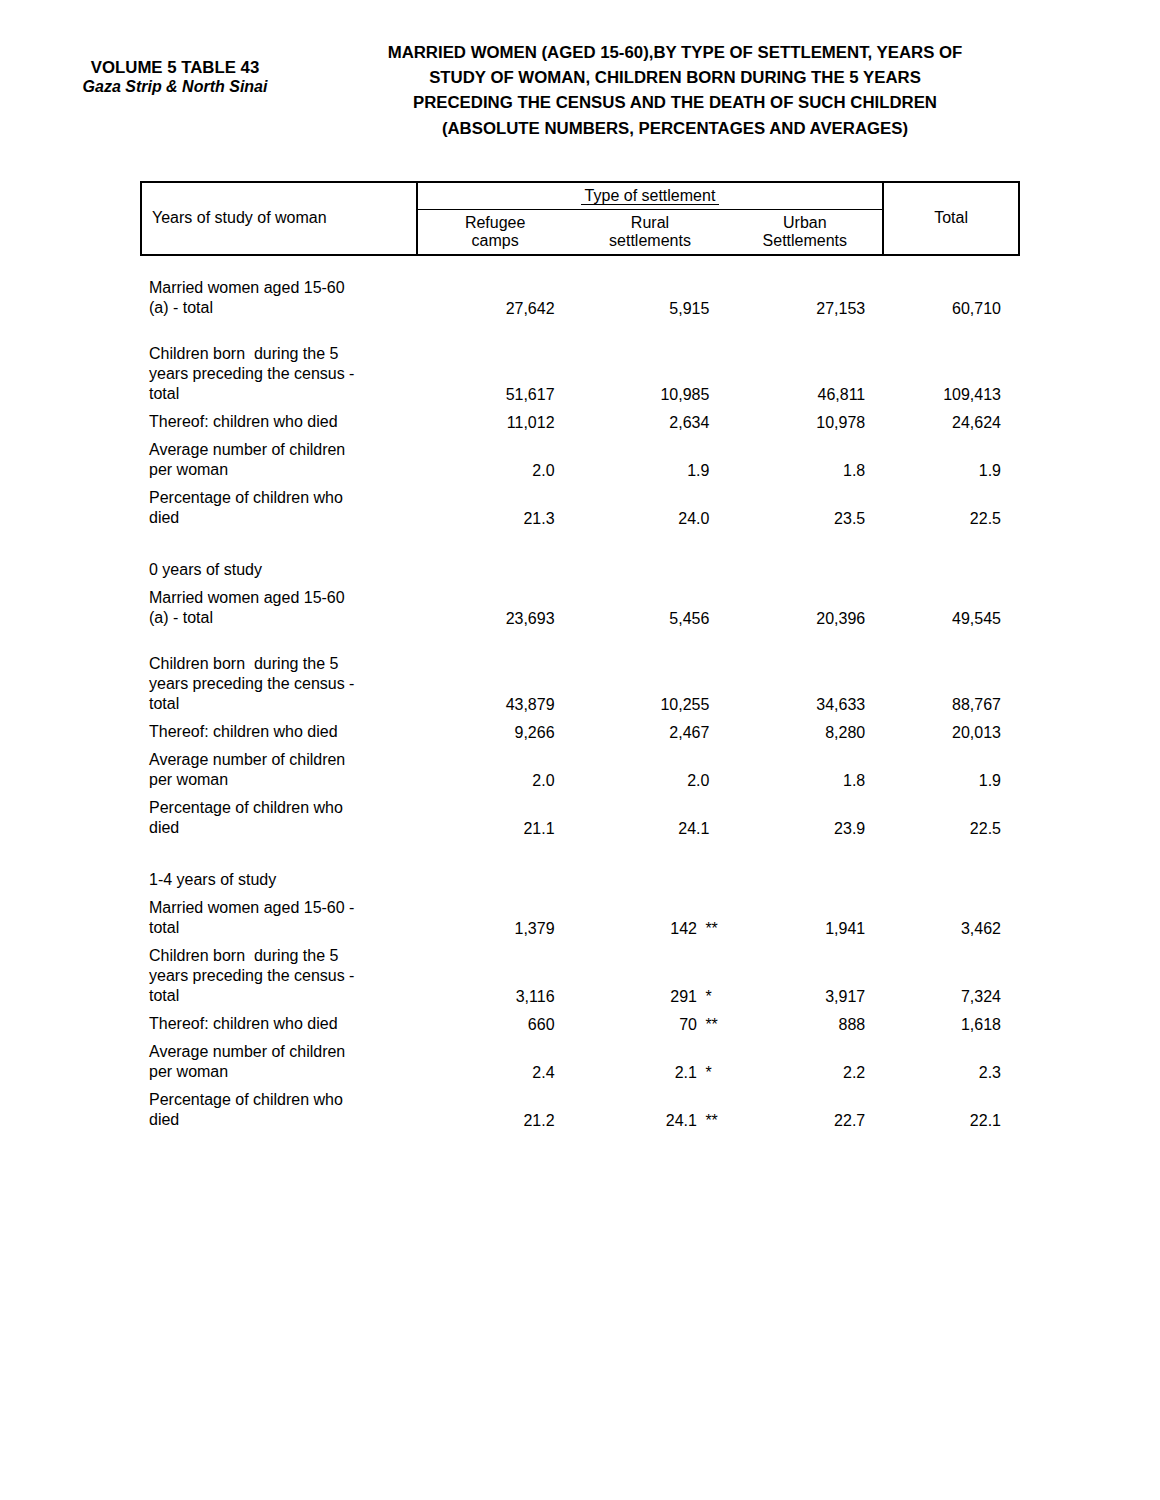VOLUME 5 TABLE 43
Gaza Strip & North Sinai
MARRIED WOMEN (AGED 15-60),BY TYPE OF SETTLEMENT, YEARS OF
STUDY OF WOMAN, CHILDREN BORN DURING THE 5 YEARS
PRECEDING THE CENSUS AND THE DEATH OF SUCH CHILDREN
(ABSOLUTE NUMBERS, PERCENTAGES AND AVERAGES)
| Years of study of woman | Type of settlement | Total |
| --- | --- | --- |
| Refugee camps | Rural settlements | Urban Settlements |
| Married women aged 15-60 (a) - total | 27,642 | 5,915 | 27,153 | 60,710 |
| Children born during the 5 years preceding the census - total | 51,617 | 10,985 | 46,811 | 109,413 |
| Thereof: children who died | 11,012 | 2,634 | 10,978 | 24,624 |
| Average number of children per woman | 2.0 | 1.9 | 1.8 | 1.9 |
| Percentage of children who died | 21.3 | 24.0 | 23.5 | 22.5 |
| 0 years of study | | | | |
| Married women aged 15-60 (a) - total | 23,693 | 5,456 | 20,396 | 49,545 |
| Children born during the 5 years preceding the census - total | 43,879 | 10,255 | 34,633 | 88,767 |
| Thereof: children who died | 9,266 | 2,467 | 8,280 | 20,013 |
| Average number of children per woman | 2.0 | 2.0 | 1.8 | 1.9 |
| Percentage of children who died | 21.1 | 24.1 | 23.9 | 22.5 |
| 1-4 years of study | | | | |
| Married women aged 15-60 - total | 1,379 | 142 ** | 1,941 | 3,462 |
| Children born during the 5 years preceding the census - total | 3,116 | 291 * | 3,917 | 7,324 |
| Thereof: children who died | 660 | 70 ** | 888 | 1,618 |
| Average number of children per woman | 2.4 | 2.1 * | 2.2 | 2.3 |
| Percentage of children who died | 21.2 | 24.1 ** | 22.7 | 22.1 |